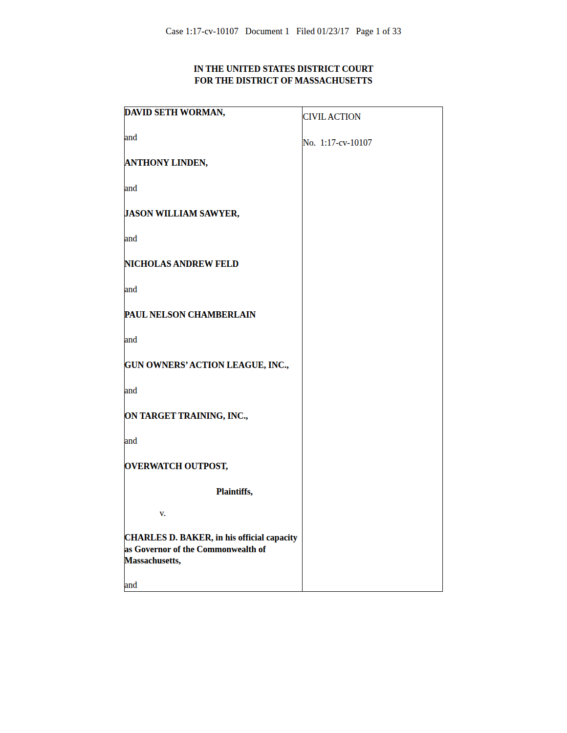Case 1:17-cv-10107 Document 1 Filed 01/23/17 Page 1 of 33
IN THE UNITED STATES DISTRICT COURT
FOR THE DISTRICT OF MASSACHUSETTS
| DAVID SETH WORMAN, and ANTHONY LINDEN, and JASON WILLIAM SAWYER, and NICHOLAS ANDREW FELD and PAUL NELSON CHAMBERLAIN and GUN OWNERS’ ACTION LEAGUE, INC., and ON TARGET TRAINING, INC., and OVERWATCH OUTPOST, Plaintiffs, v. CHARLES D. BAKER, in his official capacity as Governor of the Commonwealth of Massachusetts, and | CIVIL ACTION No. 1:17-cv-10107 |